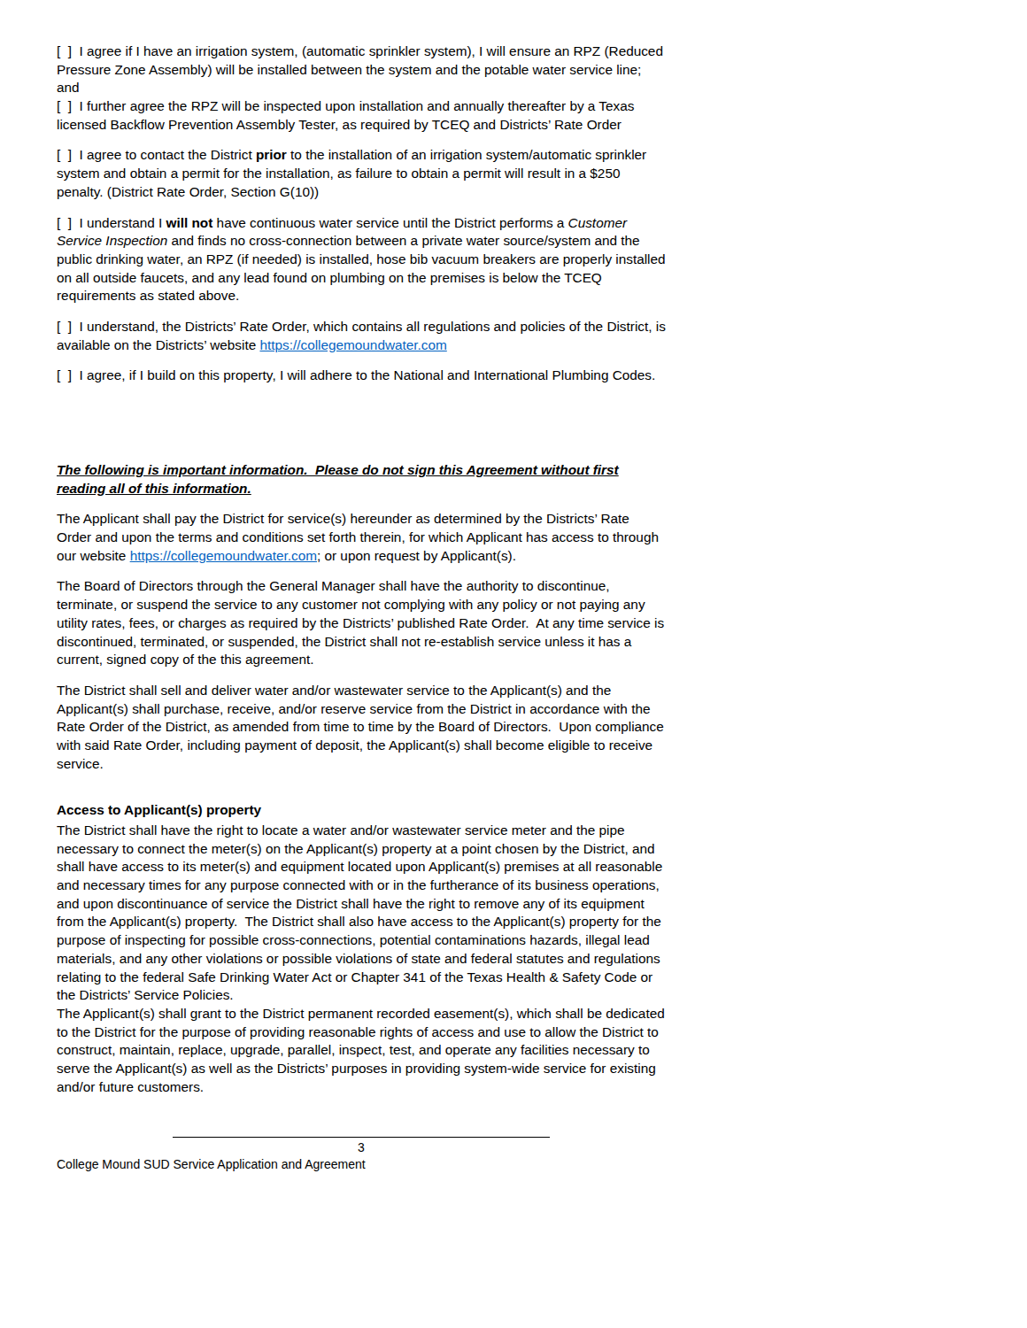[ ] I agree if I have an irrigation system, (automatic sprinkler system), I will ensure an RPZ (Reduced Pressure Zone Assembly) will be installed between the system and the potable water service line; and
[ ] I further agree the RPZ will be inspected upon installation and annually thereafter by a Texas licensed Backflow Prevention Assembly Tester, as required by TCEQ and Districts’ Rate Order
[ ] I agree to contact the District prior to the installation of an irrigation system/automatic sprinkler system and obtain a permit for the installation, as failure to obtain a permit will result in a $250 penalty. (District Rate Order, Section G(10))
[ ] I understand I will not have continuous water service until the District performs a Customer Service Inspection and finds no cross-connection between a private water source/system and the public drinking water, an RPZ (if needed) is installed, hose bib vacuum breakers are properly installed on all outside faucets, and any lead found on plumbing on the premises is below the TCEQ requirements as stated above.
[ ] I understand, the Districts’ Rate Order, which contains all regulations and policies of the District, is available on the Districts’ website https://collegemoundwater.com
[ ] I agree, if I build on this property, I will adhere to the National and International Plumbing Codes.
The following is important information. Please do not sign this Agreement without first reading all of this information.
The Applicant shall pay the District for service(s) hereunder as determined by the Districts’ Rate Order and upon the terms and conditions set forth therein, for which Applicant has access to through our website https://collegemoundwater.com; or upon request by Applicant(s).
The Board of Directors through the General Manager shall have the authority to discontinue, terminate, or suspend the service to any customer not complying with any policy or not paying any utility rates, fees, or charges as required by the Districts’ published Rate Order. At any time service is discontinued, terminated, or suspended, the District shall not re-establish service unless it has a current, signed copy of the this agreement.
The District shall sell and deliver water and/or wastewater service to the Applicant(s) and the Applicant(s) shall purchase, receive, and/or reserve service from the District in accordance with the Rate Order of the District, as amended from time to time by the Board of Directors. Upon compliance with said Rate Order, including payment of deposit, the Applicant(s) shall become eligible to receive service.
Access to Applicant(s) property
The District shall have the right to locate a water and/or wastewater service meter and the pipe necessary to connect the meter(s) on the Applicant(s) property at a point chosen by the District, and shall have access to its meter(s) and equipment located upon Applicant(s) premises at all reasonable and necessary times for any purpose connected with or in the furtherance of its business operations, and upon discontinuance of service the District shall have the right to remove any of its equipment from the Applicant(s) property. The District shall also have access to the Applicant(s) property for the purpose of inspecting for possible cross-connections, potential contaminations hazards, illegal lead materials, and any other violations or possible violations of state and federal statutes and regulations relating to the federal Safe Drinking Water Act or Chapter 341 of the Texas Health & Safety Code or the Districts’ Service Policies.
The Applicant(s) shall grant to the District permanent recorded easement(s), which shall be dedicated to the District for the purpose of providing reasonable rights of access and use to allow the District to construct, maintain, replace, upgrade, parallel, inspect, test, and operate any facilities necessary to serve the Applicant(s) as well as the Districts’ purposes in providing system-wide service for existing and/or future customers.
3
College Mound SUD Service Application and Agreement